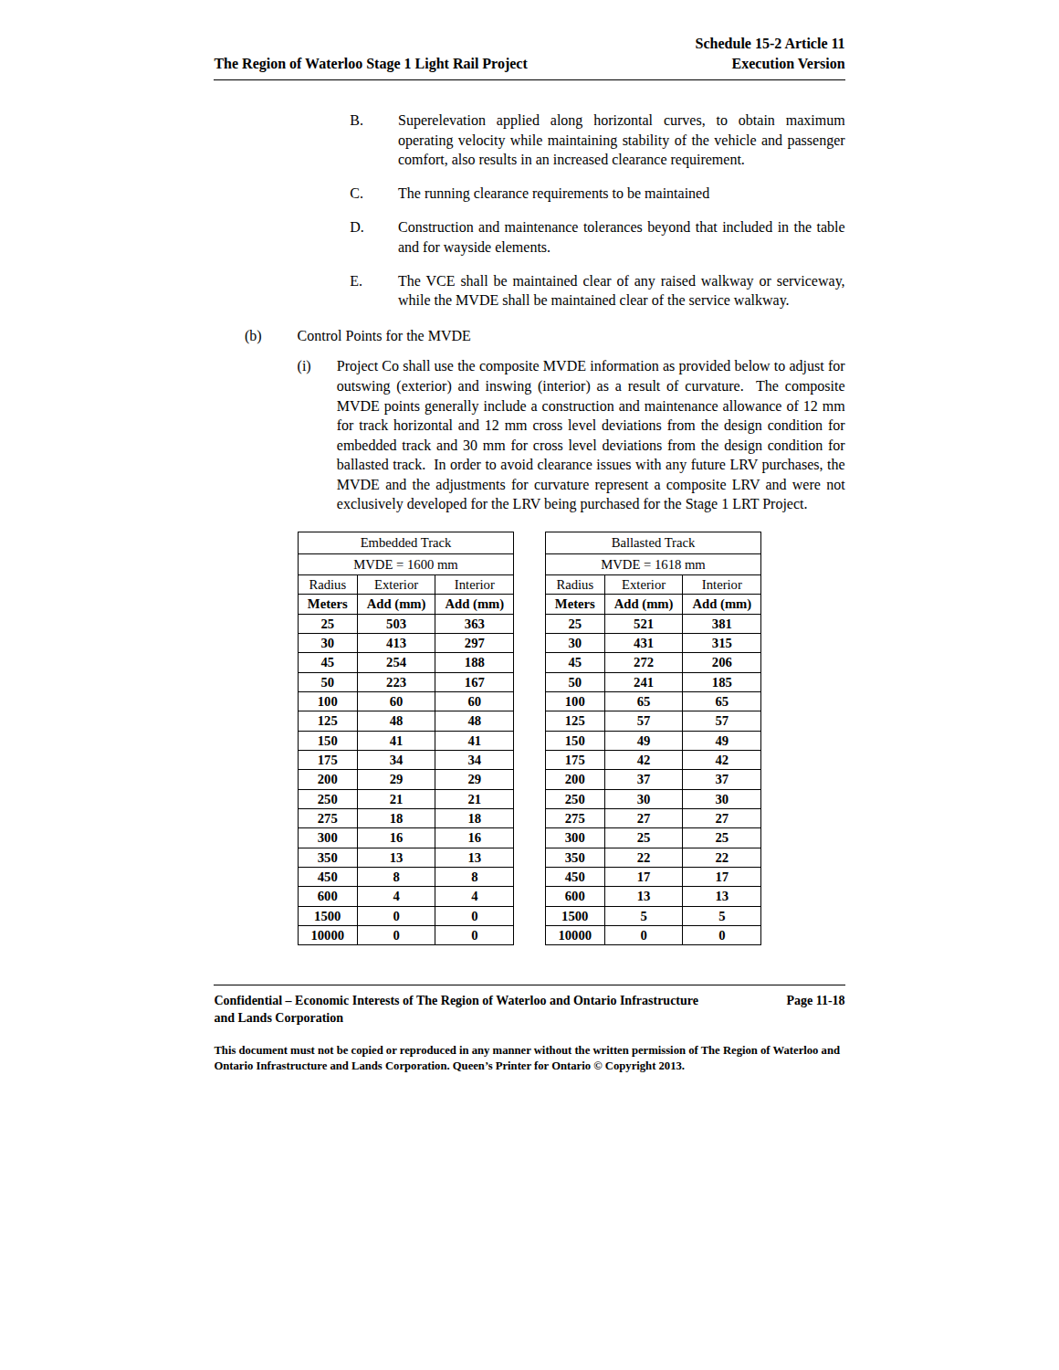Schedule 15-2 Article 11
The Region of Waterloo Stage 1 Light Rail Project
Execution Version
B.
Superelevation applied along horizontal curves, to obtain maximum operating velocity while maintaining stability of the vehicle and passenger comfort, also results in an increased clearance requirement.
C.
The running clearance requirements to be maintained
D.
Construction and maintenance tolerances beyond that included in the table and for wayside elements.
E.
The VCE shall be maintained clear of any raised walkway or serviceway, while the MVDE shall be maintained clear of the service walkway.
(b)
Control Points for the MVDE
(i)
Project Co shall use the composite MVDE information as provided below to adjust for outswing (exterior) and inswing (interior) as a result of curvature. The composite MVDE points generally include a construction and maintenance allowance of 12 mm for track horizontal and 12 mm cross level deviations from the design condition for embedded track and 30 mm for cross level deviations from the design condition for ballasted track. In order to avoid clearance issues with any future LRV purchases, the MVDE and the adjustments for curvature represent a composite LRV and were not exclusively developed for the LRV being purchased for the Stage 1 LRT Project.
| Embedded Track |
| --- |
| MVDE = 1600 mm |
| Radius | Exterior | Interior |
| Meters | Add (mm) | Add (mm) |
| 25 | 503 | 363 |
| 30 | 413 | 297 |
| 45 | 254 | 188 |
| 50 | 223 | 167 |
| 100 | 60 | 60 |
| 125 | 48 | 48 |
| 150 | 41 | 41 |
| 175 | 34 | 34 |
| 200 | 29 | 29 |
| 250 | 21 | 21 |
| 275 | 18 | 18 |
| 300 | 16 | 16 |
| 350 | 13 | 13 |
| 450 | 8 | 8 |
| 600 | 4 | 4 |
| 1500 | 0 | 0 |
| 10000 | 0 | 0 |
| Ballasted Track |
| --- |
| MVDE = 1618 mm |
| Radius | Exterior | Interior |
| Meters | Add (mm) | Add (mm) |
| 25 | 521 | 381 |
| 30 | 431 | 315 |
| 45 | 272 | 206 |
| 50 | 241 | 185 |
| 100 | 65 | 65 |
| 125 | 57 | 57 |
| 150 | 49 | 49 |
| 175 | 42 | 42 |
| 200 | 37 | 37 |
| 250 | 30 | 30 |
| 275 | 27 | 27 |
| 300 | 25 | 25 |
| 350 | 22 | 22 |
| 450 | 17 | 17 |
| 600 | 13 | 13 |
| 1500 | 5 | 5 |
| 10000 | 0 | 0 |
Confidential – Economic Interests of The Region of Waterloo and Ontario Infrastructure and Lands Corporation
Page 11-18
This document must not be copied or reproduced in any manner without the written permission of The Region of Waterloo and Ontario Infrastructure and Lands Corporation. Queen’s Printer for Ontario © Copyright 2013.